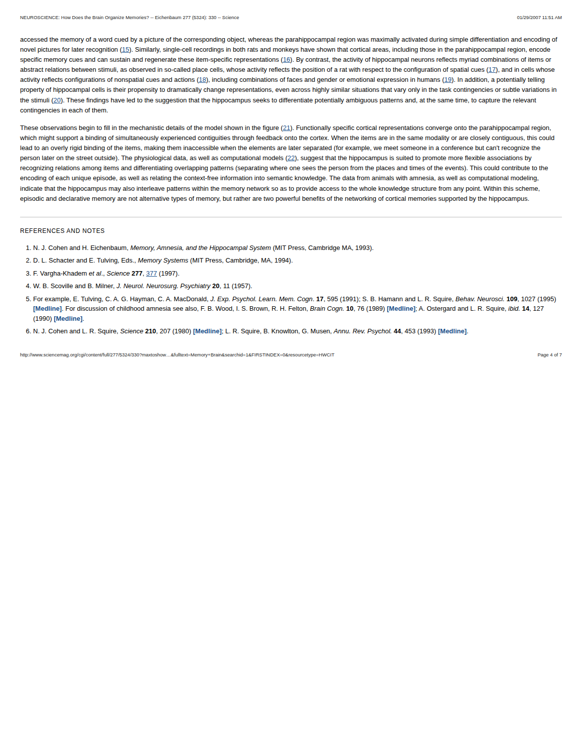NEUROSCIENCE: How Does the Brain Organize Memories? -- Eichenbaum 277 (5324): 330 -- Science
01/29/2007 11:51 AM
accessed the memory of a word cued by a picture of the corresponding object, whereas the parahippocampal region was maximally activated during simple differentiation and encoding of novel pictures for later recognition (15). Similarly, single-cell recordings in both rats and monkeys have shown that cortical areas, including those in the parahippocampal region, encode specific memory cues and can sustain and regenerate these item-specific representations (16). By contrast, the activity of hippocampal neurons reflects myriad combinations of items or abstract relations between stimuli, as observed in so-called place cells, whose activity reflects the position of a rat with respect to the configuration of spatial cues (17), and in cells whose activity reflects configurations of nonspatial cues and actions (18), including combinations of faces and gender or emotional expression in humans (19). In addition, a potentially telling property of hippocampal cells is their propensity to dramatically change representations, even across highly similar situations that vary only in the task contingencies or subtle variations in the stimuli (20). These findings have led to the suggestion that the hippocampus seeks to differentiate potentially ambiguous patterns and, at the same time, to capture the relevant contingencies in each of them.
These observations begin to fill in the mechanistic details of the model shown in the figure (21). Functionally specific cortical representations converge onto the parahippocampal region, which might support a binding of simultaneously experienced contiguities through feedback onto the cortex. When the items are in the same modality or are closely contiguous, this could lead to an overly rigid binding of the items, making them inaccessible when the elements are later separated (for example, we meet someone in a conference but can't recognize the person later on the street outside). The physiological data, as well as computational models (22), suggest that the hippocampus is suited to promote more flexible associations by recognizing relations among items and differentiating overlapping patterns (separating where one sees the person from the places and times of the events). This could contribute to the encoding of each unique episode, as well as relating the context-free information into semantic knowledge. The data from animals with amnesia, as well as computational modeling, indicate that the hippocampus may also interleave patterns within the memory network so as to provide access to the whole knowledge structure from any point. Within this scheme, episodic and declarative memory are not alternative types of memory, but rather are two powerful benefits of the networking of cortical memories supported by the hippocampus.
REFERENCES AND NOTES
N. J. Cohen and H. Eichenbaum, Memory, Amnesia, and the Hippocampal System (MIT Press, Cambridge MA, 1993).
D. L. Schacter and E. Tulving, Eds., Memory Systems (MIT Press, Cambridge, MA, 1994).
F. Vargha-Khadem et al., Science 277, 377 (1997).
W. B. Scoville and B. Milner, J. Neurol. Neurosurg. Psychiatry 20, 11 (1957).
For example, E. Tulving, C. A. G. Hayman, C. A. MacDonald, J. Exp. Psychol. Learn. Mem. Cogn. 17, 595 (1991); S. B. Hamann and L. R. Squire, Behav. Neurosci. 109, 1027 (1995) [Medline]. For discussion of childhood amnesia see also, F. B. Wood, I. S. Brown, R. H. Felton, Brain Cogn. 10, 76 (1989) [Medline]; A. Ostergard and L. R. Squire, ibid. 14, 127 (1990) [Medline].
N. J. Cohen and L. R. Squire, Science 210, 207 (1980) [Medline]; L. R. Squire, B. Knowlton, G. Musen, Annu. Rev. Psychol. 44, 453 (1993) [Medline].
http://www.sciencemag.org/cgi/content/full/277/5324/330?maxtoshow…&fulltext=Memory+Brain&searchid=1&FIRSTINDEX=0&resourcetype=HWCIT
Page 4 of 7